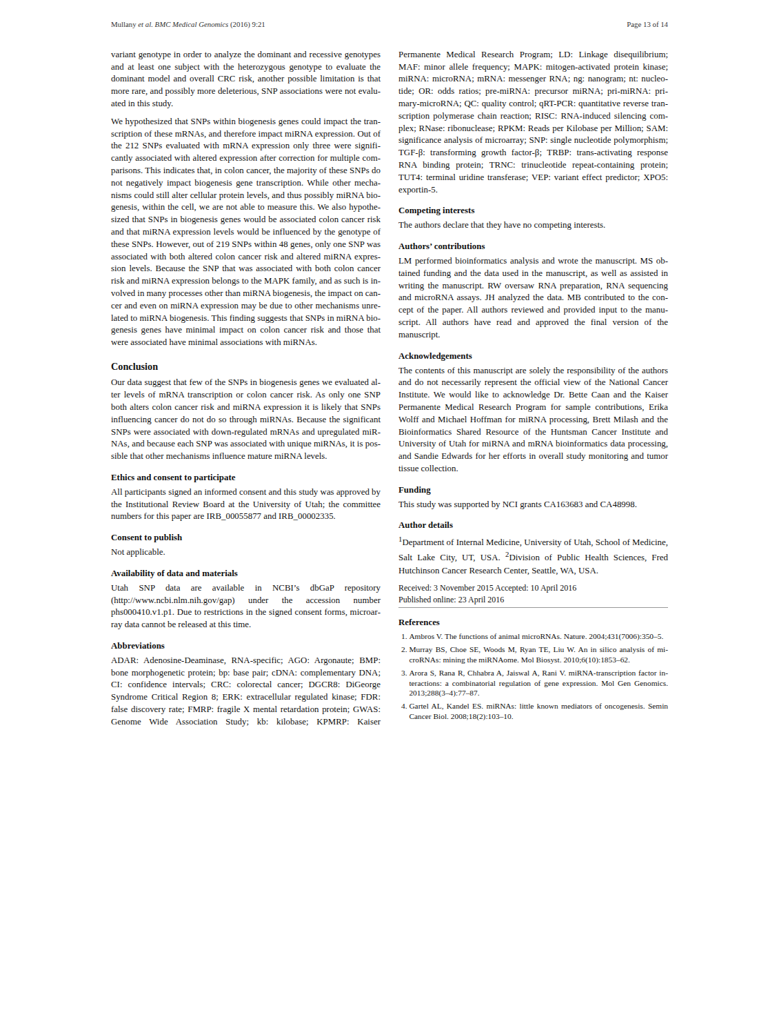Mullany et al. BMC Medical Genomics (2016) 9:21 Page 13 of 14
variant genotype in order to analyze the dominant and recessive genotypes and at least one subject with the heterozygous genotype to evaluate the dominant model and overall CRC risk, another possible limitation is that more rare, and possibly more deleterious, SNP associations were not evaluated in this study.
We hypothesized that SNPs within biogenesis genes could impact the transcription of these mRNAs, and therefore impact miRNA expression. Out of the 212 SNPs evaluated with mRNA expression only three were significantly associated with altered expression after correction for multiple comparisons. This indicates that, in colon cancer, the majority of these SNPs do not negatively impact biogenesis gene transcription. While other mechanisms could still alter cellular protein levels, and thus possibly miRNA biogenesis, within the cell, we are not able to measure this. We also hypothesized that SNPs in biogenesis genes would be associated colon cancer risk and that miRNA expression levels would be influenced by the genotype of these SNPs. However, out of 219 SNPs within 48 genes, only one SNP was associated with both altered colon cancer risk and altered miRNA expression levels. Because the SNP that was associated with both colon cancer risk and miRNA expression belongs to the MAPK family, and as such is involved in many processes other than miRNA biogenesis, the impact on cancer and even on miRNA expression may be due to other mechanisms unrelated to miRNA biogenesis. This finding suggests that SNPs in miRNA biogenesis genes have minimal impact on colon cancer risk and those that were associated have minimal associations with miRNAs.
Conclusion
Our data suggest that few of the SNPs in biogenesis genes we evaluated alter levels of mRNA transcription or colon cancer risk. As only one SNP both alters colon cancer risk and miRNA expression it is likely that SNPs influencing cancer do not do so through miRNAs. Because the significant SNPs were associated with down-regulated mRNAs and upregulated miRNAs, and because each SNP was associated with unique miRNAs, it is possible that other mechanisms influence mature miRNA levels.
Ethics and consent to participate
All participants signed an informed consent and this study was approved by the Institutional Review Board at the University of Utah; the committee numbers for this paper are IRB_00055877 and IRB_00002335.
Consent to publish
Not applicable.
Availability of data and materials
Utah SNP data are available in NCBI’s dbGaP repository (http://www.ncbi.nlm.nih.gov/gap) under the accession number phs000410.v1.p1. Due to restrictions in the signed consent forms, microarray data cannot be released at this time.
Abbreviations
ADAR: Adenosine-Deaminase, RNA-specific; AGO: Argonaute; BMP: bone morphogenetic protein; bp: base pair; cDNA: complementary DNA; CI: confidence intervals; CRC: colorectal cancer; DGCR8: DiGeorge Syndrome Critical Region 8; ERK: extracellular regulated kinase; FDR: false discovery rate; FMRP: fragile X mental retardation protein; GWAS: Genome Wide Association Study; kb: kilobase; KPMRP: Kaiser Permanente Medical Research Program; LD: Linkage disequilibrium; MAF: minor allele frequency; MAPK: mitogen-activated protein kinase; miRNA: microRNA; mRNA: messenger RNA; ng: nanogram; nt: nucleotide; OR: odds ratios; pre-miRNA: precursor miRNA; pri-miRNA: primary-microRNA; QC: quality control; qRT-PCR: quantitative reverse transcription polymerase chain reaction; RISC: RNA-induced silencing complex; RNase: ribonuclease; RPKM: Reads per Kilobase per Million; SAM: significance analysis of microarray; SNP: single nucleotide polymorphism; TGF-β: transforming growth factor-β; TRBP: trans-activating response RNA binding protein; TRNC: trinucleotide repeat-containing protein; TUT4: terminal uridine transferase; VEP: variant effect predictor; XPO5: exportin-5.
Competing interests
The authors declare that they have no competing interests.
Authors’ contributions
LM performed bioinformatics analysis and wrote the manuscript. MS obtained funding and the data used in the manuscript, as well as assisted in writing the manuscript. RW oversaw RNA preparation, RNA sequencing and microRNA assays. JH analyzed the data. MB contributed to the concept of the paper. All authors reviewed and provided input to the manuscript. All authors have read and approved the final version of the manuscript.
Acknowledgements
The contents of this manuscript are solely the responsibility of the authors and do not necessarily represent the official view of the National Cancer Institute. We would like to acknowledge Dr. Bette Caan and the Kaiser Permanente Medical Research Program for sample contributions, Erika Wolff and Michael Hoffman for miRNA processing, Brett Milash and the Bioinformatics Shared Resource of the Huntsman Cancer Institute and University of Utah for miRNA and mRNA bioinformatics data processing, and Sandie Edwards for her efforts in overall study monitoring and tumor tissue collection.
Funding
This study was supported by NCI grants CA163683 and CA48998.
Author details
1Department of Internal Medicine, University of Utah, School of Medicine, Salt Lake City, UT, USA. 2Division of Public Health Sciences, Fred Hutchinson Cancer Research Center, Seattle, WA, USA.
Received: 3 November 2015 Accepted: 10 April 2016 Published online: 23 April 2016
References
Ambros V. The functions of animal microRNAs. Nature. 2004;431(7006):350–5.
Murray BS, Choe SE, Woods M, Ryan TE, Liu W. An in silico analysis of microRNAs: mining the miRNAome. Mol Biosyst. 2010;6(10):1853–62.
Arora S, Rana R, Chhabra A, Jaiswal A, Rani V. miRNA-transcription factor interactions: a combinatorial regulation of gene expression. Mol Gen Genomics. 2013;288(3–4):77–87.
Gartel AL, Kandel ES. miRNAs: little known mediators of oncogenesis. Semin Cancer Biol. 2008;18(2):103–10.